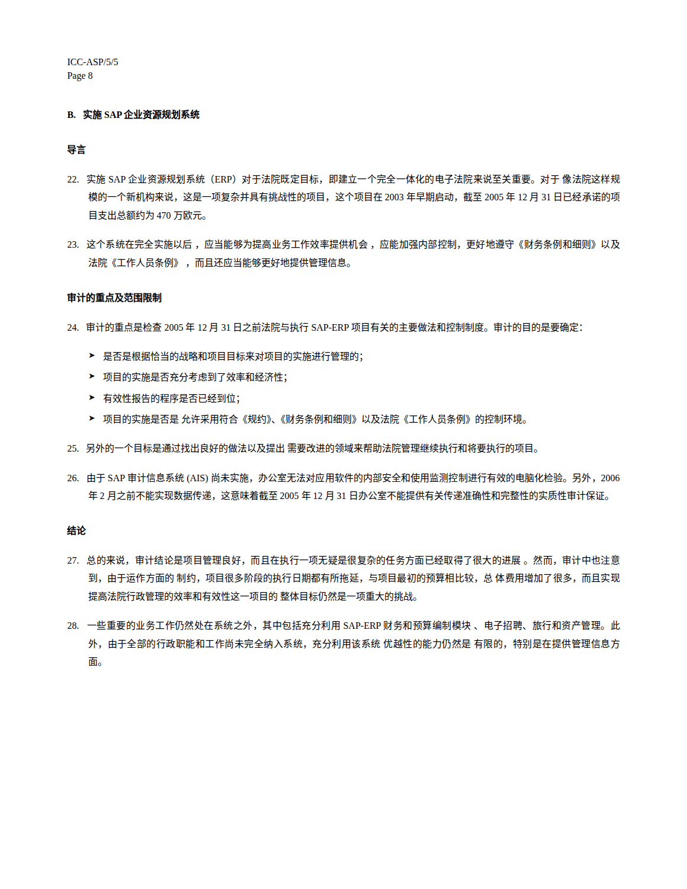ICC-ASP/5/5
Page 8
B. 实施 SAP 企业资源规划系统
导言
22. 实施 SAP 企业资源规划系统（ERP）对于法院既定目标，即建立一个完全一体化的电子法院来说至关重要。对于 像法院这样规模的一个新机构来说，这是一项复杂并具有挑战性的项目，这个项目在 2003 年早期启动，截至 2005 年 12 月 31 日已经承诺的项目支出总额约为 470 万欧元。
23. 这个系统在完全实施以后 ，应当能够为提高业务工作效率提供机会 ，应能加强内部控制，更好地遵守《财务条例和细则》以及法院《工作人员条例》 ，而且还应当能够更好地提供管理信息。
审计的重点及范围限制
24. 审计的重点是检查 2005 年 12 月 31 日之前法院与执行 SAP-ERP 项目有关的主要做法和控制制度。审计的目的是要确定：
是否是根据恰当的战略和项目目标来对项目的实施进行管理的；
项目的实施是否充分考虑到了效率和经济性；
有效性报告的程序是否已经到位；
项目的实施是否是 允许采用符合《规约》、《财务条例和细则》以及法院《工作人员条例》的控制环境。
25. 另外的一个目标是通过找出良好的做法以及提出 需要改进的领域来帮助法院管理继续执行和将要执行的项目。
26. 由于 SAP 审计信息系统 (AIS) 尚未实施，办公室无法对应用软件的内部安全和使用监测控制进行有效的电脑化检验。另外，2006 年 2 月之前不能实现数据传递，这意味着截至 2005 年 12 月 31 日办公室不能提供有关传递准确性和完整性的实质性审计保证。
结论
27. 总的来说，审计结论是项目管理良好，而且在执行一项无疑是很复杂的任务方面已经取得了很大的进展 。然而，审计中也注意到，由于运作方面的 制约，项目很多阶段的执行日期都有所拖延，与项目最初的预算相比较，总 体费用增加了很多，而且实现提高法院行政管理的效率和有效性这一项目的 整体目标仍然是一项重大的挑战。
28. 一些重要的业务工作仍然处在系统之外，其中包括充分利用 SAP-ERP 财务和预算编制模块 、电子招聘、旅行和资产管理。此外，由于全部的行政职能和工作尚未完全纳入系统，充分利用该系统 优越性的能力仍然是 有限的，特别是在提供管理信息方面。